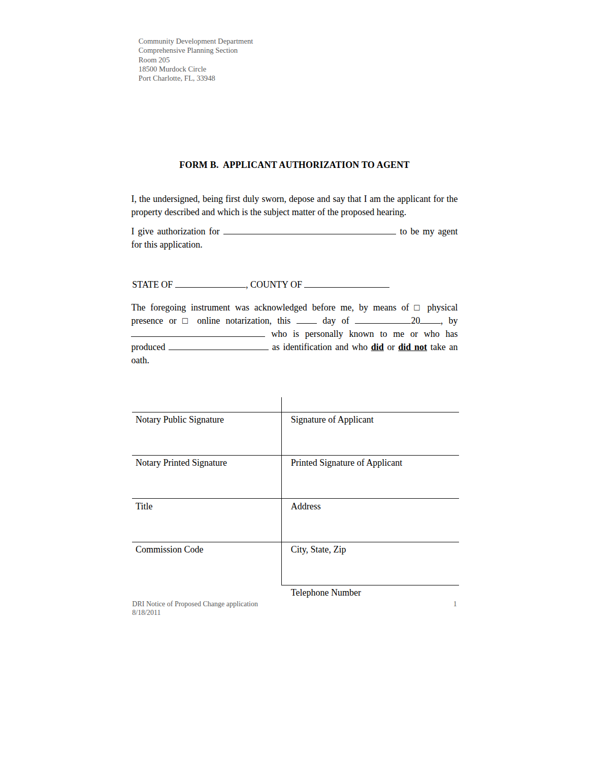Community Development Department
Comprehensive Planning Section
Room 205
18500 Murdock Circle
Port Charlotte, FL, 33948
FORM B. APPLICANT AUTHORIZATION TO AGENT
I, the undersigned, being first duly sworn, depose and say that I am the applicant for the property described and which is the subject matter of the proposed hearing.
I give authorization for to be my agent for this application.
STATE OF , COUNTY OF
The foregoing instrument was acknowledged before me, by means of □ physical presence or □ online notarization, this day of 20 , by who is personally known to me or who has produced as identification and who did or did not take an oath.
| Notary Public Signature | | Signature of Applicant |
| Notary Printed Signature | | Printed Signature of Applicant |
| Title | | Address |
| Commission Code | | City, State, Zip |
| | | Telephone Number |
DRI Notice of Proposed Change application
8/18/2011
1